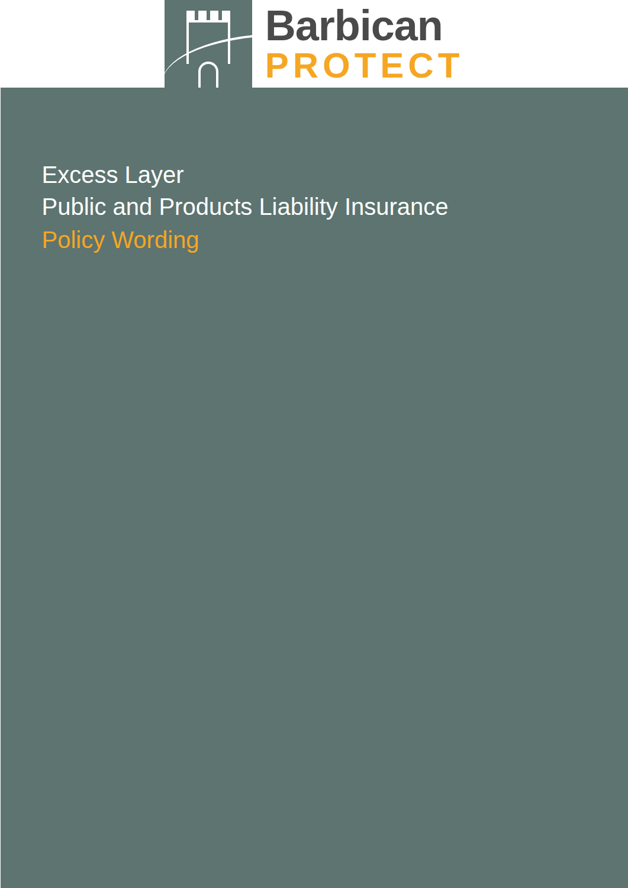Barbican PROTECT
Excess Layer
Public and Products Liability Insurance
Policy Wording